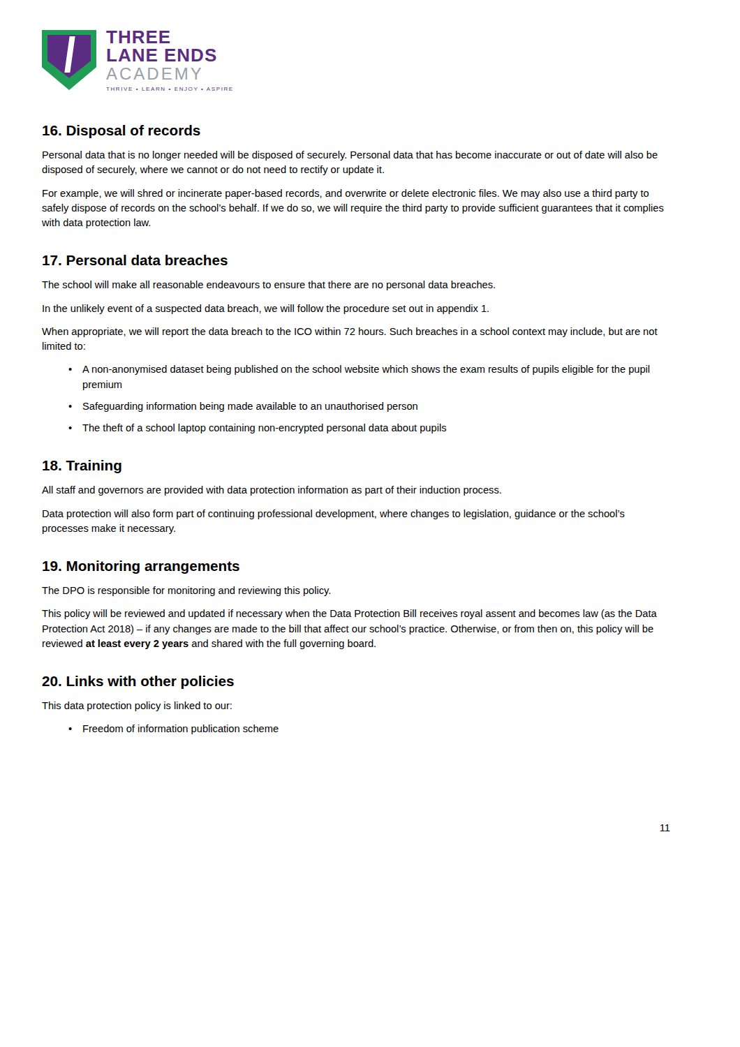THREE LANE ENDS ACADEMY THRIVE • LEARN • ENJOY • ASPIRE
16. Disposal of records
Personal data that is no longer needed will be disposed of securely. Personal data that has become inaccurate or out of date will also be disposed of securely, where we cannot or do not need to rectify or update it.
For example, we will shred or incinerate paper-based records, and overwrite or delete electronic files. We may also use a third party to safely dispose of records on the school’s behalf. If we do so, we will require the third party to provide sufficient guarantees that it complies with data protection law.
17. Personal data breaches
The school will make all reasonable endeavours to ensure that there are no personal data breaches.
In the unlikely event of a suspected data breach, we will follow the procedure set out in appendix 1.
When appropriate, we will report the data breach to the ICO within 72 hours. Such breaches in a school context may include, but are not limited to:
A non-anonymised dataset being published on the school website which shows the exam results of pupils eligible for the pupil premium
Safeguarding information being made available to an unauthorised person
The theft of a school laptop containing non-encrypted personal data about pupils
18. Training
All staff and governors are provided with data protection information as part of their induction process.
Data protection will also form part of continuing professional development, where changes to legislation, guidance or the school’s processes make it necessary.
19. Monitoring arrangements
The DPO is responsible for monitoring and reviewing this policy.
This policy will be reviewed and updated if necessary when the Data Protection Bill receives royal assent and becomes law (as the Data Protection Act 2018) – if any changes are made to the bill that affect our school’s practice. Otherwise, or from then on, this policy will be reviewed at least every 2 years and shared with the full governing board.
20. Links with other policies
This data protection policy is linked to our:
Freedom of information publication scheme
11